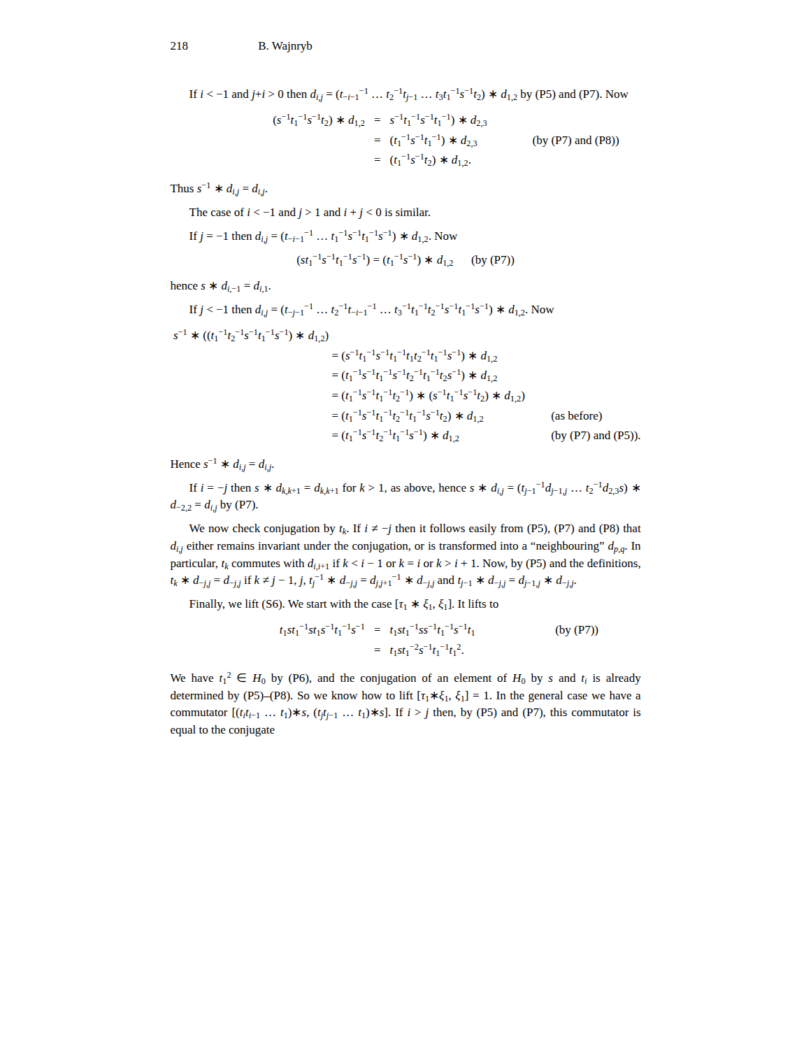218 B. Wajnryb
If i < −1 and j+i > 0 then di,j = (t−i−1−1 … t2−1tj−1 … t3t1−1s−1t2) ∗ d1,2 by (P5) and (P7). Now
| ( s −1 t 1 −1 s −1 t 2 ) ∗ d 1,2 | = | s −1 t 1 −1 s −1 t 1 −1 ) ∗ d 2,3 | |
| | = | ( t 1 −1 s −1 t 1 −1 ) ∗ d 2,3 | (by (P7) and (P8)) |
| | = | ( t 1 −1 s −1 t 2 ) ∗ d 1,2 . | |
Thus s−1 ∗ di,j = di,j.
The case of i < −1 and j > 1 and i + j < 0 is similar.
If j = −1 then di,j = (t−i−1−1 … t1−1s−1t1−1s−1) ∗ d1,2. Now
(st1−1s−1t1−1s−1) = (t1−1s−1) ∗ d1,2 (by (P7))
hence s ∗ di,−1 = di,1.
If j < −1 then di,j = (t−j−1−1 … t2−1t−i−1−1 … t3−1t1−1t2−1s−1t1−1s−1) ∗ d1,2. Now
| s −1 ∗ (( t 1 −1 t 2 −1 s −1 t 1 −1 s −1 ) ∗ d 1,2 ) | | | |
| | = | ( s −1 t 1 −1 s −1 t 1 −1 t 1 t 2 −1 t 1 −1 s −1 ) ∗ d 1,2 | |
| | = | ( t 1 −1 s −1 t 1 −1 s −1 t 2 −1 t 1 −1 t 2 s −1 ) ∗ d 1,2 | |
| | = | ( t 1 −1 s −1 t 1 −1 t 2 −1 ) ∗ ( s −1 t 1 −1 s −1 t 2 ) ∗ d 1,2 ) | |
| | = | ( t 1 −1 s −1 t 1 −1 t 2 −1 t 1 −1 s −1 t 2 ) ∗ d 1,2 | (as before) |
| | = | ( t 1 −1 s −1 t 2 −1 t 1 −1 s −1 ) ∗ d 1,2 | (by (P7) and (P5)). |
Hence s−1 ∗ di,j = di,j.
If i = −j then s ∗ dk,k+1 = dk,k+1 for k > 1, as above, hence s ∗ di,j = (tj−1−1dj−1,j … t2−1d2,3s) ∗ d−2,2 = di,j by (P7).
We now check conjugation by tk. If i ≠ −j then it follows easily from (P5), (P7) and (P8) that di,j either remains invariant under the conjugation, or is transformed into a “neighbouring” dp,q. In particular, tk commutes with di,i+1 if k < i − 1 or k = i or k > i + 1. Now, by (P5) and the definitions, tk ∗ d−j,j = d−j,j if k ≠ j − 1, j, tj−1 ∗ d−j,j = dj,j+1−1 ∗ d−j,j and tj−1 ∗ d−j,j = dj−1,j ∗ d−j,j.
Finally, we lift (S6). We start with the case [τ1 ∗ ξ1, ξ1]. It lifts to
| t 1 st 1 −1 st 1 s −1 t 1 −1 s −1 | = | t 1 st 1 −1 ss −1 t 1 −1 s −1 t 1 | (by (P7)) |
| | = | t 1 st 1 −2 s −1 t 1 −1 t 1 2 . | |
We have t12 ∈ H0 by (P6), and the conjugation of an element of H0 by s and ti is already determined by (P5)–(P8). So we know how to lift [τ1∗ξ1, ξ1] = 1. In the general case we have a commutator [(titi−1 … t1)∗s, (tjtj−1 … t1)∗s]. If i > j then, by (P5) and (P7), this commutator is equal to the conjugate